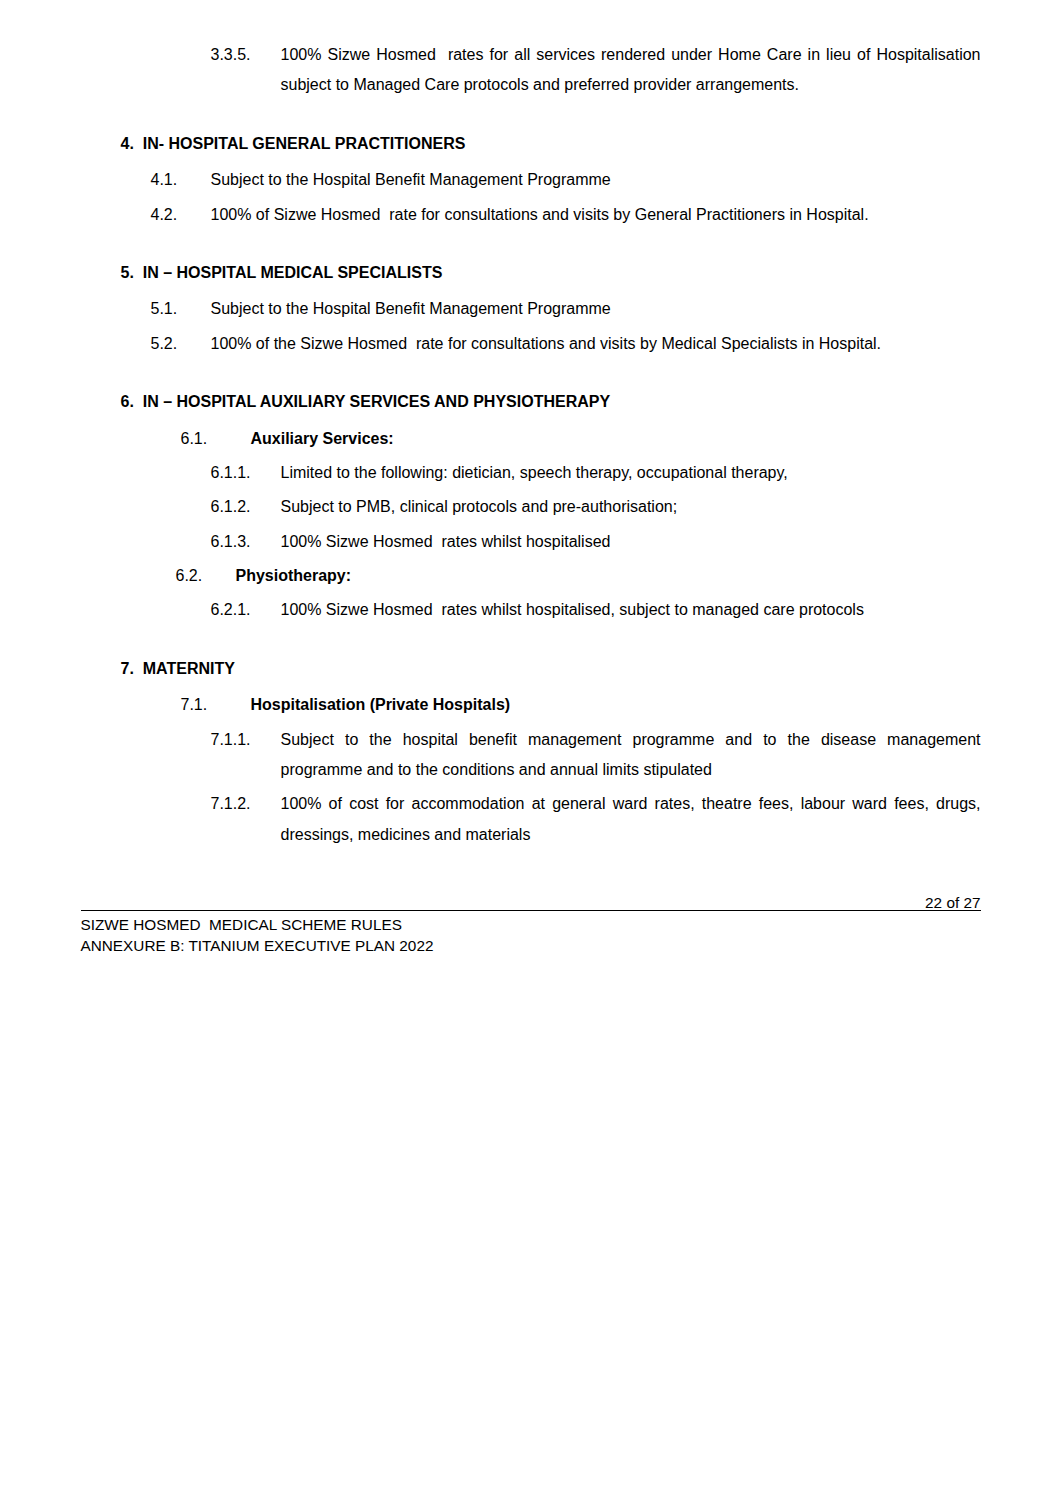3.3.5. 100% Sizwe Hosmed rates for all services rendered under Home Care in lieu of Hospitalisation subject to Managed Care protocols and preferred provider arrangements.
4. IN- HOSPITAL GENERAL PRACTITIONERS
4.1. Subject to the Hospital Benefit Management Programme
4.2. 100% of Sizwe Hosmed rate for consultations and visits by General Practitioners in Hospital.
5. IN – HOSPITAL MEDICAL SPECIALISTS
5.1. Subject to the Hospital Benefit Management Programme
5.2. 100% of the Sizwe Hosmed rate for consultations and visits by Medical Specialists in Hospital.
6. IN – HOSPITAL AUXILIARY SERVICES AND PHYSIOTHERAPY
6.1. Auxiliary Services:
6.1.1. Limited to the following: dietician, speech therapy, occupational therapy,
6.1.2. Subject to PMB, clinical protocols and pre-authorisation;
6.1.3. 100% Sizwe Hosmed rates whilst hospitalised
6.2. Physiotherapy:
6.2.1. 100% Sizwe Hosmed rates whilst hospitalised, subject to managed care protocols
7. MATERNITY
7.1. Hospitalisation (Private Hospitals)
7.1.1. Subject to the hospital benefit management programme and to the disease management programme and to the conditions and annual limits stipulated
7.1.2. 100% of cost for accommodation at general ward rates, theatre fees, labour ward fees, drugs, dressings, medicines and materials
22 of 27
SIZWE HOSMED MEDICAL SCHEME RULES
ANNEXURE B: TITANIUM EXECUTIVE PLAN 2022